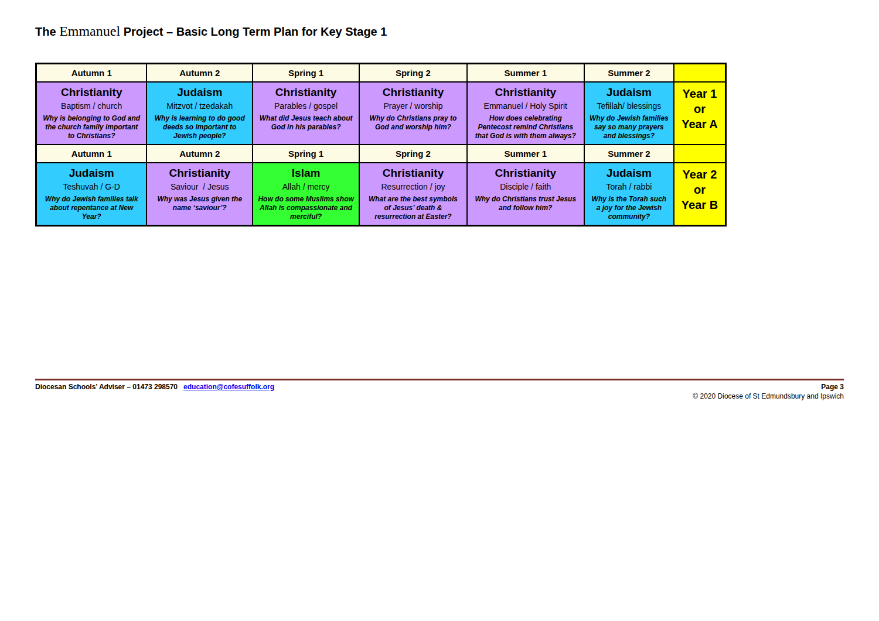The Emmanuel Project – Basic Long Term Plan for Key Stage 1
| Autumn 1 | Autumn 2 | Spring 1 | Spring 2 | Summer 1 | Summer 2 | |
| Christianity Baptism / church Why is belonging to God and the church family important to Christians? | Judaism Mitzvot / tzedakah Why is learning to do good deeds so important to Jewish people? | Christianity Parables / gospel What did Jesus teach about God in his parables? | Christianity Prayer / worship Why do Christians pray to God and worship him? | Christianity Emmanuel / Holy Spirit How does celebrating Pentecost remind Christians that God is with them always? | Judaism Tefillah/ blessings Why do Jewish families say so many prayers and blessings? | Year 1 or Year A |
| Autumn 1 | Autumn 2 | Spring 1 | Spring 2 | Summer 1 | Summer 2 | |
| Judaism Teshuvah / G-D Why do Jewish families talk about repentance at New Year? | Christianity Saviour / Jesus Why was Jesus given the name ‘saviour’? | Islam Allah / mercy How do some Muslims show Allah is compassionate and merciful? | Christianity Resurrection / joy What are the best symbols of Jesus’ death & resurrection at Easter? | Christianity Disciple / faith Why do Christians trust Jesus and follow him? | Judaism Torah / rabbi Why is the Torah such a joy for the Jewish community? | Year 2 or Year B |
Diocesan Schools’ Adviser – 01473 298570 education@cofesuffolk.org
Page 3
© 2020 Diocese of St Edmundsbury and Ipswich